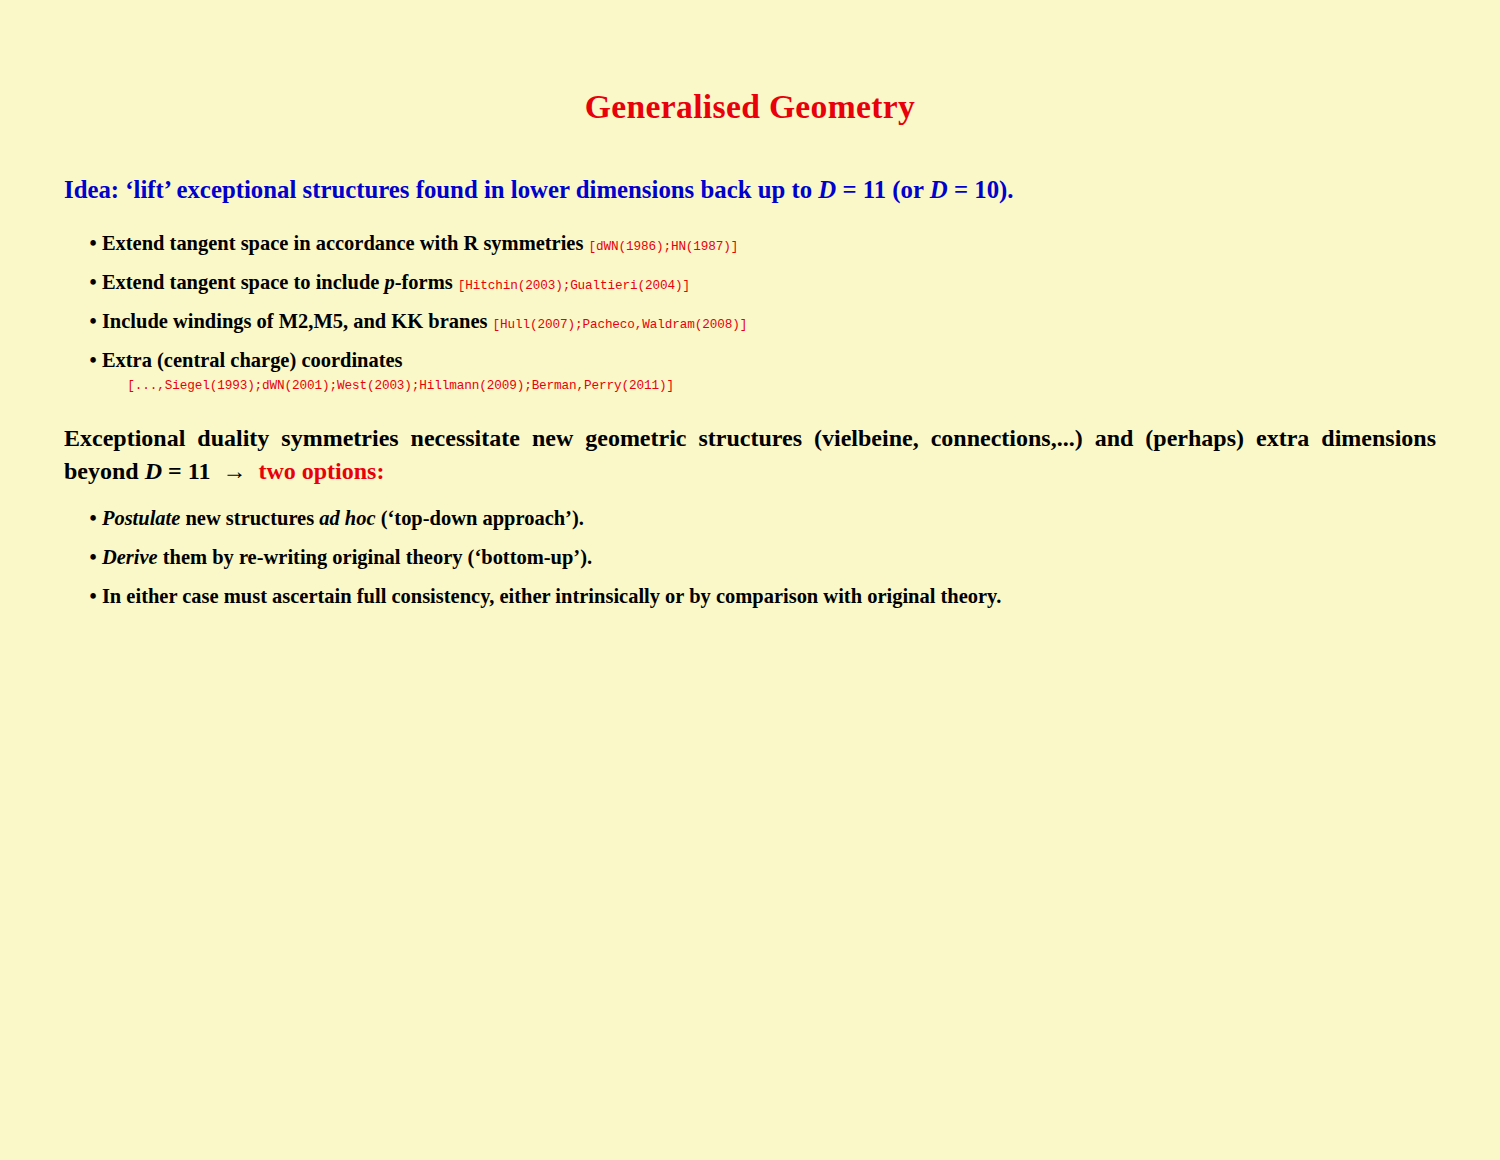Generalised Geometry
Idea: ‘lift’ exceptional structures found in lower dimensions back up to D = 11 (or D = 10).
Extend tangent space in accordance with R symmetries [dWN(1986);HN(1987)]
Extend tangent space to include p-forms [Hitchin(2003);Gualtieri(2004)]
Include windings of M2,M5, and KK branes [Hull(2007);Pacheco,Waldram(2008)]
Extra (central charge) coordinates [...,Siegel(1993);dWN(2001);West(2003);Hillmann(2009);Berman,Perry(2011)]
Exceptional duality symmetries necessitate new geometric structures (vielbeine, connections,...) and (perhaps) extra dimensions beyond D = 11 → two options:
Postulate new structures ad hoc (‘top-down approach’).
Derive them by re-writing original theory (‘bottom-up’).
In either case must ascertain full consistency, either intrinsically or by comparison with original theory.